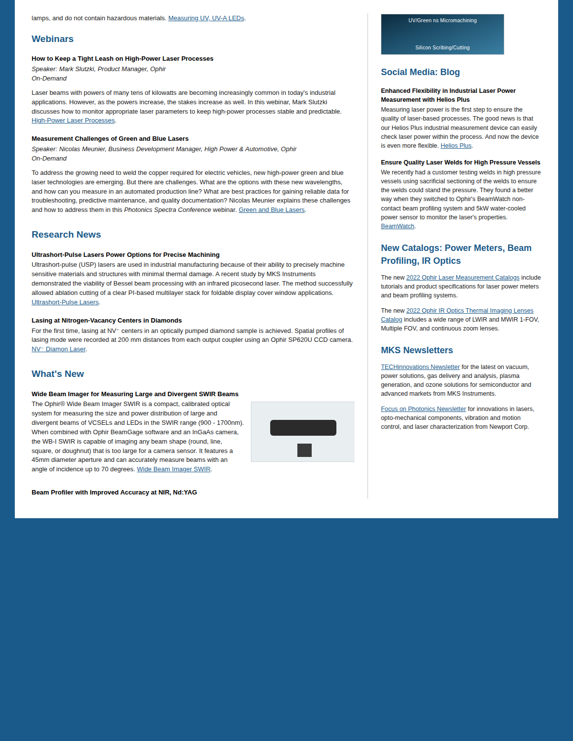lamps, and do not contain hazardous materials. Measuring UV, UV-A LEDs.
Webinars
How to Keep a Tight Leash on High-Power Laser Processes
Speaker: Mark Slutzki, Product Manager, Ophir
On-Demand
Laser beams with powers of many tens of kilowatts are becoming increasingly common in today's industrial applications. However, as the powers increase, the stakes increase as well. In this webinar, Mark Slutzki discusses how to monitor appropriate laser parameters to keep high-power processes stable and predictable. High-Power Laser Processes.
Measurement Challenges of Green and Blue Lasers
Speaker: Nicolas Meunier, Business Development Manager, High Power & Automotive, Ophir
On-Demand
To address the growing need to weld the copper required for electric vehicles, new high-power green and blue laser technologies are emerging. But there are challenges. What are the options with these new wavelengths, and how can you measure in an automated production line? What are best practices for gaining reliable data for troubleshooting, predictive maintenance, and quality documentation? Nicolas Meunier explains these challenges and how to address them in this Photonics Spectra Conference webinar. Green and Blue Lasers.
Research News
Ultrashort-Pulse Lasers Power Options for Precise Machining
Ultrashort-pulse (USP) lasers are used in industrial manufacturing because of their ability to precisely machine sensitive materials and structures with minimal thermal damage. A recent study by MKS Instruments demonstrated the viability of Bessel beam processing with an infrared picosecond laser. The method successfully allowed ablation cutting of a clear PI-based multilayer stack for foldable display cover window applications. Ultrashort-Pulse Lasers.
Lasing at Nitrogen-Vacancy Centers in Diamonds
For the first time, lasing at NV⁻ centers in an optically pumped diamond sample is achieved. Spatial profiles of lasing mode were recorded at 200 mm distances from each output coupler using an Ophir SP620U CCD camera. NV⁻ Diamon Laser.
What's New
Wide Beam Imager for Measuring Large and Divergent SWIR Beams
The Ophir® Wide Beam Imager SWIR is a compact, calibrated optical system for measuring the size and power distribution of large and divergent beams of VCSELs and LEDs in the SWIR range (900 - 1700nm). When combined with Ophir BeamGage software and an InGaAs camera, the WB-I SWIR is capable of imaging any beam shape (round, line, square, or doughnut) that is too large for a camera sensor. It features a 45mm diameter aperture and can accurately measure beams with an angle of incidence up to 70 degrees. Wide Beam Imager SWIR.
Beam Profiler with Improved Accuracy at NIR, Nd:YAG
UV/Green ns Micromachining
Silicon Scribing/Cutting
Social Media: Blog
Enhanced Flexibility in Industrial Laser Power Measurement with Helios Plus
Measuring laser power is the first step to ensure the quality of laser-based processes. The good news is that our Helios Plus industrial measurement device can easily check laser power within the process. And now the device is even more flexible. Helios Plus.
Ensure Quality Laser Welds for High Pressure Vessels
We recently had a customer testing welds in high pressure vessels using sacrificial sectioning of the welds to ensure the welds could stand the pressure. They found a better way when they switched to Ophir's BeamWatch non-contact beam profiling system and 5kW water-cooled power sensor to monitor the laser's properties. BeamWatch.
New Catalogs: Power Meters, Beam Profiling, IR Optics
The new 2022 Ophir Laser Measurement Catalogs include tutorials and product specifications for laser power meters and beam profiling systems.
The new 2022 Ophir IR Optics Thermal Imaging Lenses Catalog includes a wide range of LWIR and MWIR 1-FOV, Multiple FOV, and continuous zoom lenses.
MKS Newsletters
TECHinnovations Newsletter for the latest on vacuum, power solutions, gas delivery and analysis, plasma generation, and ozone solutions for semiconductor and advanced markets from MKS Instruments.
Focus on Photonics Newsletter for innovations in lasers, opto-mechanical components, vibration and motion control, and laser characterization from Newport Corp.